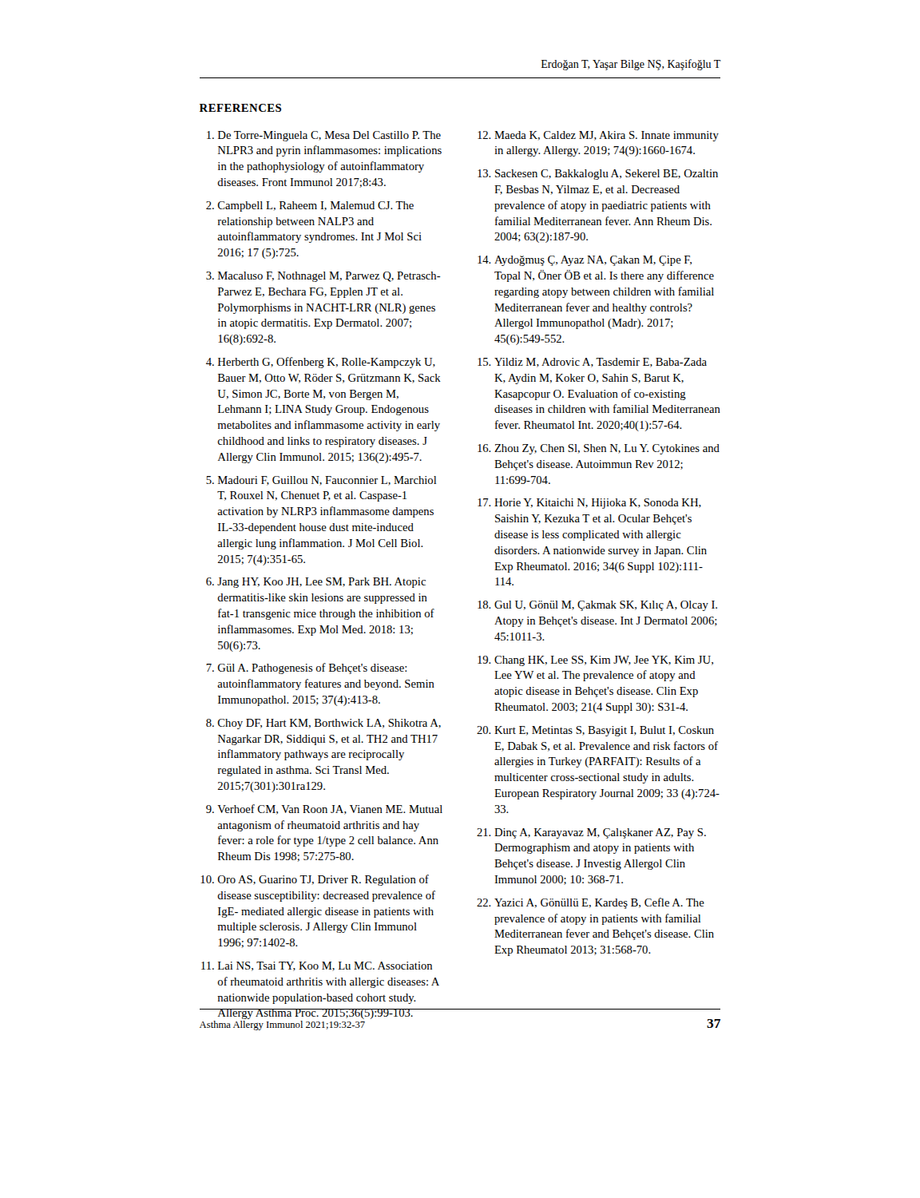Erdoğan T, Yaşar Bilge NŞ, Kaşifoğlu T
REFERENCES
De Torre-Minguela C, Mesa Del Castillo P. The NLPR3 and pyrin inflammasomes: implications in the pathophysiology of autoinflammatory diseases. Front Immunol 2017;8:43.
Campbell L, Raheem I, Malemud CJ. The relationship between NALP3 and autoinflammatory syndromes. Int J Mol Sci 2016; 17 (5):725.
Macaluso F, Nothnagel M, Parwez Q, Petrasch-Parwez E, Bechara FG, Epplen JT et al. Polymorphisms in NACHT-LRR (NLR) genes in atopic dermatitis. Exp Dermatol. 2007; 16(8):692-8.
Herberth G, Offenberg K, Rolle-Kampczyk U, Bauer M, Otto W, Röder S, Grützmann K, Sack U, Simon JC, Borte M, von Bergen M, Lehmann I; LINA Study Group. Endogenous metabolites and inflammasome activity in early childhood and links to respiratory diseases. J Allergy Clin Immunol. 2015; 136(2):495-7.
Madouri F, Guillou N, Fauconnier L, Marchiol T, Rouxel N, Chenuet P, et al. Caspase-1 activation by NLRP3 inflammasome dampens IL-33-dependent house dust mite-induced allergic lung inflammation. J Mol Cell Biol. 2015; 7(4):351-65.
Jang HY, Koo JH, Lee SM, Park BH. Atopic dermatitis-like skin lesions are suppressed in fat-1 transgenic mice through the inhibition of inflammasomes. Exp Mol Med. 2018: 13; 50(6):73.
Gül A. Pathogenesis of Behçet's disease: autoinflammatory features and beyond. Semin Immunopathol. 2015; 37(4):413-8.
Choy DF, Hart KM, Borthwick LA, Shikotra A, Nagarkar DR, Siddiqui S, et al. TH2 and TH17 inflammatory pathways are reciprocally regulated in asthma. Sci Transl Med. 2015;7(301):301ra129.
Verhoef CM, Van Roon JA, Vianen ME. Mutual antagonism of rheumatoid arthritis and hay fever: a role for type 1/type 2 cell balance. Ann Rheum Dis 1998; 57:275-80.
Oro AS, Guarino TJ, Driver R. Regulation of disease susceptibility: decreased prevalence of IgE- mediated allergic disease in patients with multiple sclerosis. J Allergy Clin Immunol 1996; 97:1402-8.
Lai NS, Tsai TY, Koo M, Lu MC. Association of rheumatoid arthritis with allergic diseases: A nationwide population-based cohort study. Allergy Asthma Proc. 2015;36(5):99-103.
Maeda K, Caldez MJ, Akira S. Innate immunity in allergy. Allergy. 2019; 74(9):1660-1674.
Sackesen C, Bakkaloglu A, Sekerel BE, Ozaltin F, Besbas N, Yilmaz E, et al. Decreased prevalence of atopy in paediatric patients with familial Mediterranean fever. Ann Rheum Dis. 2004; 63(2):187-90.
Aydoğmuş Ç, Ayaz NA, Çakan M, Çipe F, Topal N, Öner ÖB et al. Is there any difference regarding atopy between children with familial Mediterranean fever and healthy controls? Allergol Immunopathol (Madr). 2017; 45(6):549-552.
Yildiz M, Adrovic A, Tasdemir E, Baba-Zada K, Aydin M, Koker O, Sahin S, Barut K, Kasapcopur O. Evaluation of co-existing diseases in children with familial Mediterranean fever. Rheumatol Int. 2020;40(1):57-64.
Zhou Zy, Chen Sl, Shen N, Lu Y. Cytokines and Behçet's disease. Autoimmun Rev 2012; 11:699-704.
Horie Y, Kitaichi N, Hijioka K, Sonoda KH, Saishin Y, Kezuka T et al. Ocular Behçet's disease is less complicated with allergic disorders. A nationwide survey in Japan. Clin Exp Rheumatol. 2016; 34(6 Suppl 102):111-114.
Gul U, Gönül M, Çakmak SK, Kılıç A, Olcay I. Atopy in Behçet's disease. Int J Dermatol 2006; 45:1011-3.
Chang HK, Lee SS, Kim JW, Jee YK, Kim JU, Lee YW et al. The prevalence of atopy and atopic disease in Behçet's disease. Clin Exp Rheumatol. 2003; 21(4 Suppl 30): S31-4.
Kurt E, Metintas S, Basyigit I, Bulut I, Coskun E, Dabak S, et al. Prevalence and risk factors of allergies in Turkey (PARFAIT): Results of a multicenter cross-sectional study in adults. European Respiratory Journal 2009; 33 (4):724-33.
Dinç A, Karayavaz M, Çalışkaner AZ, Pay S. Dermographism and atopy in patients with Behçet's disease. J Investig Allergol Clin Immunol 2000; 10: 368-71.
Yazici A, Gönüllü E, Kardeş B, Cefle A. The prevalence of atopy in patients with familial Mediterranean fever and Behçet's disease. Clin Exp Rheumatol 2013; 31:568-70.
Asthma Allergy Immunol 2021;19:32-37 37